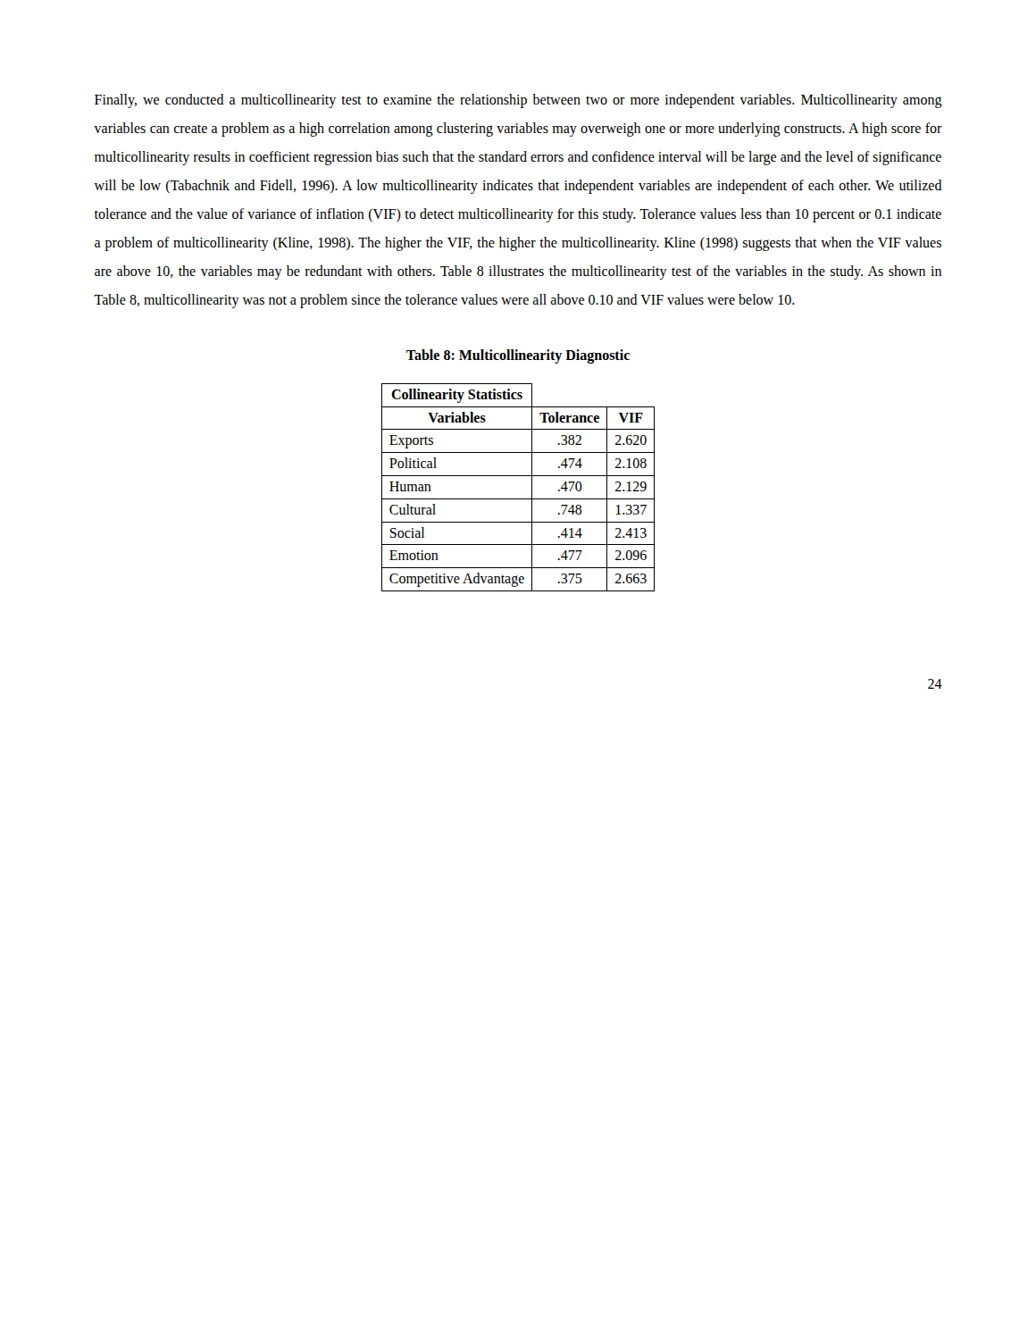Finally, we conducted a multicollinearity test to examine the relationship between two or more independent variables. Multicollinearity among variables can create a problem as a high correlation among clustering variables may overweigh one or more underlying constructs. A high score for multicollinearity results in coefficient regression bias such that the standard errors and confidence interval will be large and the level of significance will be low (Tabachnik and Fidell, 1996). A low multicollinearity indicates that independent variables are independent of each other. We utilized tolerance and the value of variance of inflation (VIF) to detect multicollinearity for this study. Tolerance values less than 10 percent or 0.1 indicate a problem of multicollinearity (Kline, 1998). The higher the VIF, the higher the multicollinearity. Kline (1998) suggests that when the VIF values are above 10, the variables may be redundant with others. Table 8 illustrates the multicollinearity test of the variables in the study. As shown in Table 8, multicollinearity was not a problem since the tolerance values were all above 0.10 and VIF values were below 10.
Table 8: Multicollinearity Diagnostic
| Collinearity Statistics | | |
| Variables | Tolerance | VIF |
| Exports | .382 | 2.620 |
| Political | .474 | 2.108 |
| Human | .470 | 2.129 |
| Cultural | .748 | 1.337 |
| Social | .414 | 2.413 |
| Emotion | .477 | 2.096 |
| Competitive Advantage | .375 | 2.663 |
24